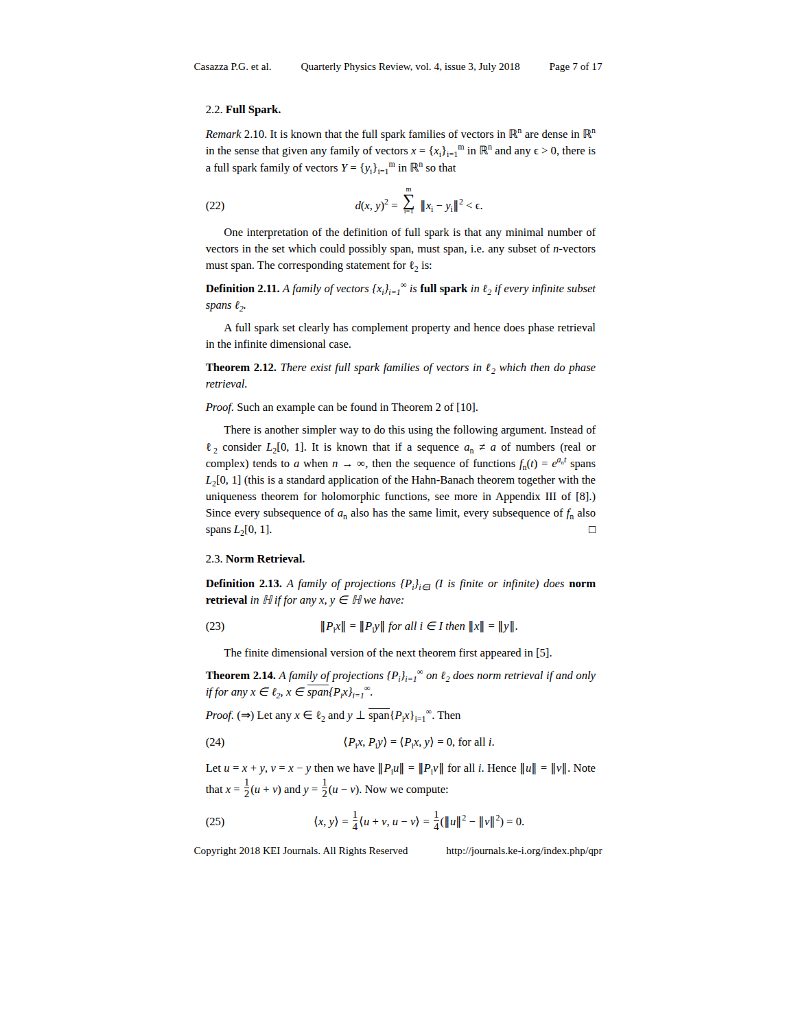Casazza P.G. et al. Quarterly Physics Review, vol. 4, issue 3, July 2018 Page 7 of 17
2.2. Full Spark.
Remark 2.10. It is known that the full spark families of vectors in ℝn are dense in ℝn in the sense that given any family of vectors x = {xi}i=1m in ℝn and any ϵ > 0, there is a full spark family of vectors Y = {yi}i=1m in ℝn so that
(22) d(x, y)2 = m∑i=1 ∥xi − yi∥2 < ϵ.
One interpretation of the definition of full spark is that any minimal number of vectors in the set which could possibly span, must span, i.e. any subset of n-vectors must span. The corresponding statement for ℓ2 is:
Definition 2.11. A family of vectors {xi}i=1∞ is full spark in ℓ2 if every infinite subset spans ℓ2.
A full spark set clearly has complement property and hence does phase retrieval in the infinite dimensional case.
Theorem 2.12. There exist full spark families of vectors in ℓ2 which then do phase retrieval.
Proof. Such an example can be found in Theorem 2 of [10].
There is another simpler way to do this using the following argument. Instead of ℓ2 consider L2[0, 1]. It is known that if a sequence an ≠ a of numbers (real or complex) tends to a when n → ∞, then the sequence of functions fn(t) = eant spans L2[0, 1] (this is a standard application of the Hahn-Banach theorem together with the uniqueness theorem for holomorphic functions, see more in Appendix III of [8].) Since every subsequence of an also has the same limit, every subsequence of fn also spans L2[0, 1]. □
2.3. Norm Retrieval.
Definition 2.13. A family of projections {Pi}i∈I (I is finite or infinite) does norm retrieval in ℍ if for any x, y ∈ ℍ we have:
(23) ∥Pix∥ = ∥Piy∥ for all i ∈ I then ∥x∥ = ∥y∥.
The finite dimensional version of the next theorem first appeared in [5].
Theorem 2.14. A family of projections {Pi}i=1∞ on ℓ2 does norm retrieval if and only if for any x ∈ ℓ2, x ∈ span{Pix}i=1∞.
Proof. (⇒) Let any x ∈ ℓ2 and y ⊥ span{Pix}i=1∞. Then
(24) ⟨Pix, Piy⟩ = ⟨Pix, y⟩ = 0, for all i.
Let u = x + y, v = x − y then we have ∥Piu∥ = ∥Piv∥ for all i. Hence ∥u∥ = ∥v∥. Note that x = 12(u + v) and y = 12(u − v). Now we compute:
(25) ⟨x, y⟩ = 14⟨u + v, u − v⟩ = 14(∥u∥2 − ∥v∥2) = 0.
Copyright 2018 KEI Journals. All Rights Reserved http://journals.ke-i.org/index.php/qpr